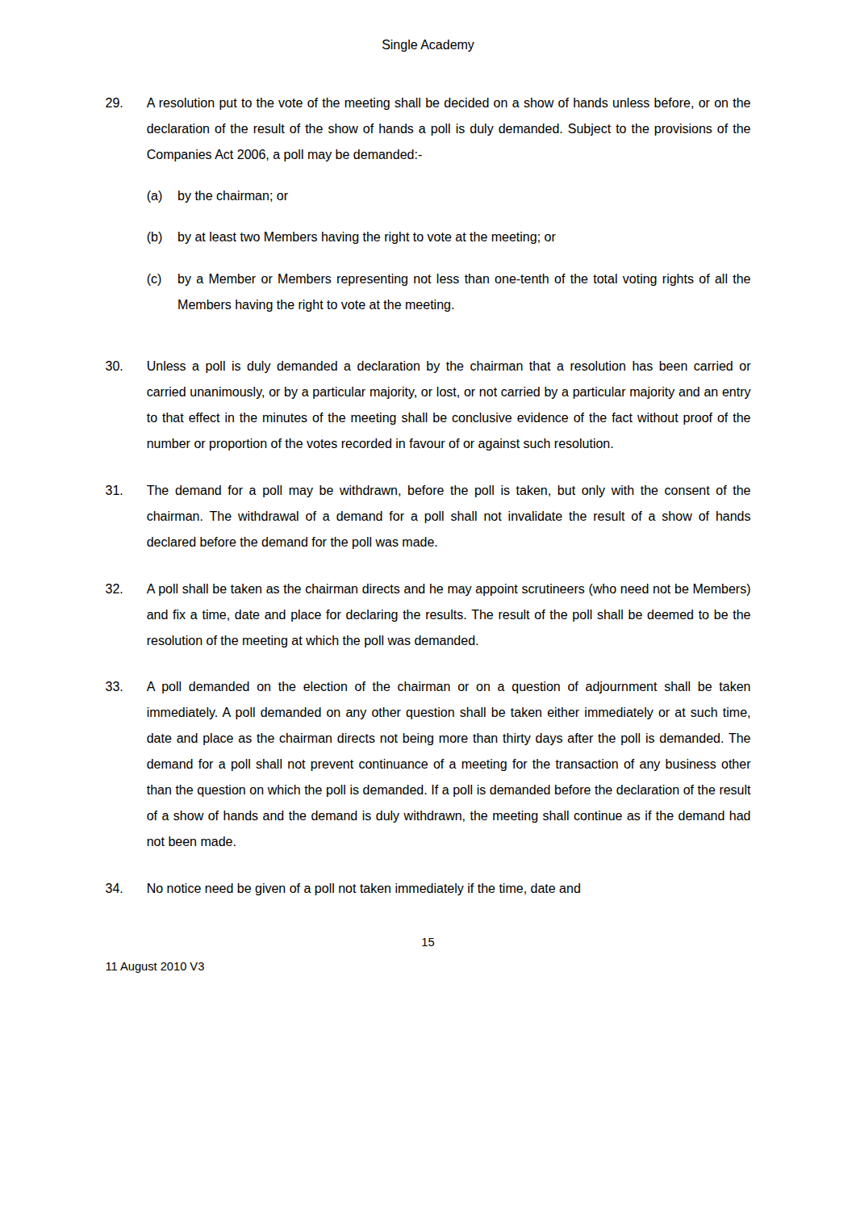Single Academy
29.
A resolution put to the vote of the meeting shall be decided on a show of hands unless before, or on the declaration of the result of the show of hands a poll is duly demanded. Subject to the provisions of the Companies Act 2006, a poll may be demanded:-
(a) by the chairman; or
(b) by at least two Members having the right to vote at the meeting; or
(c) by a Member or Members representing not less than one-tenth of the total voting rights of all the Members having the right to vote at the meeting.
30.
Unless a poll is duly demanded a declaration by the chairman that a resolution has been carried or carried unanimously, or by a particular majority, or lost, or not carried by a particular majority and an entry to that effect in the minutes of the meeting shall be conclusive evidence of the fact without proof of the number or proportion of the votes recorded in favour of or against such resolution.
31.
The demand for a poll may be withdrawn, before the poll is taken, but only with the consent of the chairman. The withdrawal of a demand for a poll shall not invalidate the result of a show of hands declared before the demand for the poll was made.
32.
A poll shall be taken as the chairman directs and he may appoint scrutineers (who need not be Members) and fix a time, date and place for declaring the results. The result of the poll shall be deemed to be the resolution of the meeting at which the poll was demanded.
33.
A poll demanded on the election of the chairman or on a question of adjournment shall be taken immediately. A poll demanded on any other question shall be taken either immediately or at such time, date and place as the chairman directs not being more than thirty days after the poll is demanded. The demand for a poll shall not prevent continuance of a meeting for the transaction of any business other than the question on which the poll is demanded. If a poll is demanded before the declaration of the result of a show of hands and the demand is duly withdrawn, the meeting shall continue as if the demand had not been made.
34.
No notice need be given of a poll not taken immediately if the time, date and
15
11 August 2010 V3